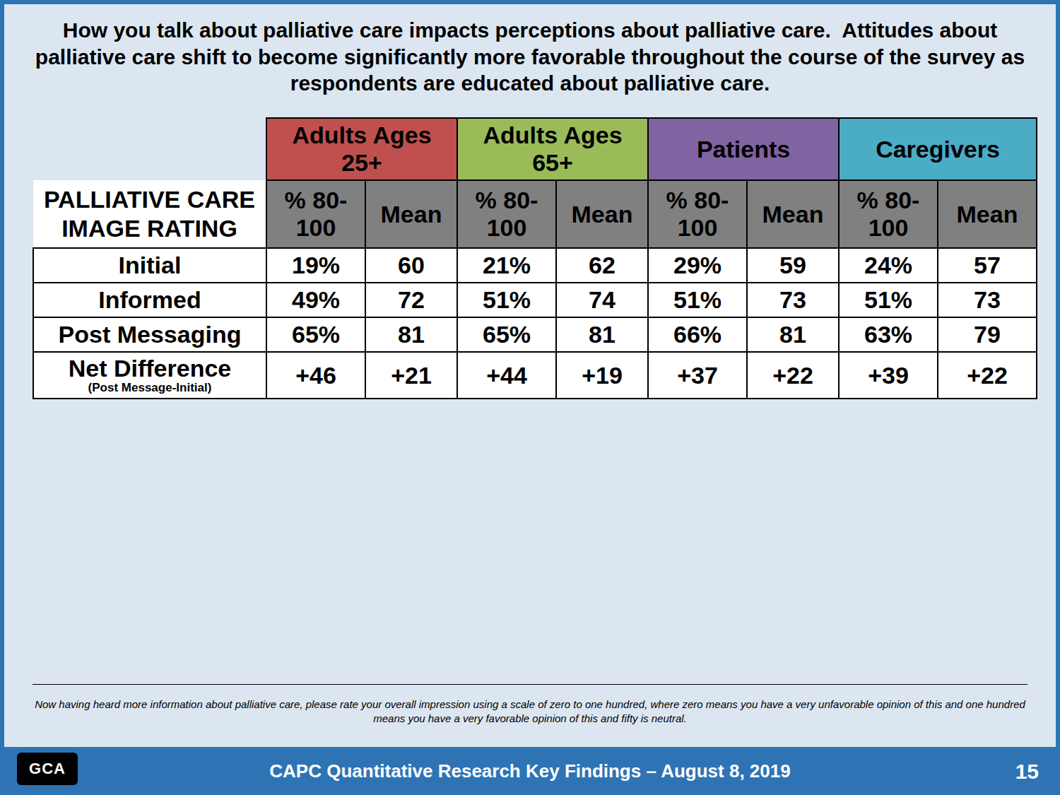How you talk about palliative care impacts perceptions about palliative care. Attitudes about palliative care shift to become significantly more favorable throughout the course of the survey as respondents are educated about palliative care.
| | Adults Ages 25+ | Adults Ages 65+ | Patients | Caregivers |
| PALLIATIVE CARE IMAGE RATING | % 80-100 | Mean | % 80-100 | Mean | % 80-100 | Mean | % 80-100 | Mean |
| Initial | 19% | 60 | 21% | 62 | 29% | 59 | 24% | 57 |
| Informed | 49% | 72 | 51% | 74 | 51% | 73 | 51% | 73 |
| Post Messaging | 65% | 81 | 65% | 81 | 66% | 81 | 63% | 79 |
| Net Difference (Post Message-Initial) | +46 | +21 | +44 | +19 | +37 | +22 | +39 | +22 |
Now having heard more information about palliative care, please rate your overall impression using a scale of zero to one hundred, where zero means you have a very unfavorable opinion of this and one hundred means you have a very favorable opinion of this and fifty is neutral.
GCA
CAPC Quantitative Research Key Findings – August 8, 2019
15